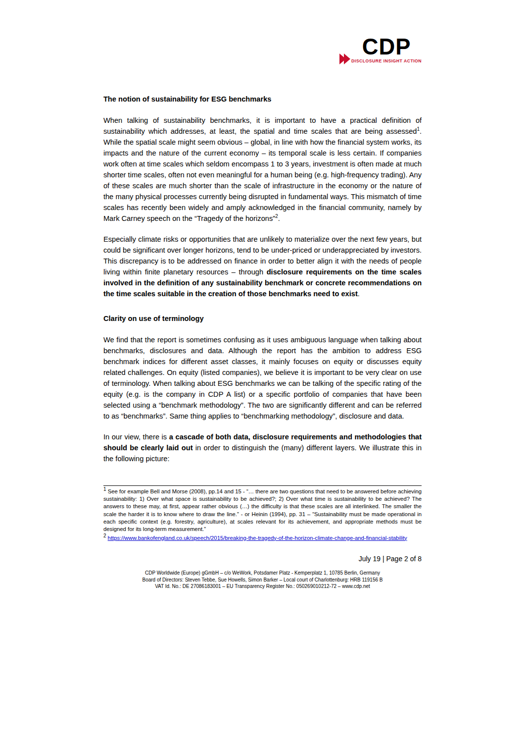CDP DISCLOSURE INSIGHT ACTION
The notion of sustainability for ESG benchmarks
When talking of sustainability benchmarks, it is important to have a practical definition of sustainability which addresses, at least, the spatial and time scales that are being assessed1. While the spatial scale might seem obvious – global, in line with how the financial system works, its impacts and the nature of the current economy – its temporal scale is less certain. If companies work often at time scales which seldom encompass 1 to 3 years, investment is often made at much shorter time scales, often not even meaningful for a human being (e.g. high-frequency trading). Any of these scales are much shorter than the scale of infrastructure in the economy or the nature of the many physical processes currently being disrupted in fundamental ways. This mismatch of time scales has recently been widely and amply acknowledged in the financial community, namely by Mark Carney speech on the “Tragedy of the horizons”2.
Especially climate risks or opportunities that are unlikely to materialize over the next few years, but could be significant over longer horizons, tend to be under-priced or underappreciated by investors. This discrepancy is to be addressed on finance in order to better align it with the needs of people living within finite planetary resources – through disclosure requirements on the time scales involved in the definition of any sustainability benchmark or concrete recommendations on the time scales suitable in the creation of those benchmarks need to exist.
Clarity on use of terminology
We find that the report is sometimes confusing as it uses ambiguous language when talking about benchmarks, disclosures and data. Although the report has the ambition to address ESG benchmark indices for different asset classes, it mainly focuses on equity or discusses equity related challenges. On equity (listed companies), we believe it is important to be very clear on use of terminology. When talking about ESG benchmarks we can be talking of the specific rating of the equity (e.g. is the company in CDP A list) or a specific portfolio of companies that have been selected using a “benchmark methodology”. The two are significantly different and can be referred to as “benchmarks”. Same thing applies to “benchmarking methodology”, disclosure and data.
In our view, there is a cascade of both data, disclosure requirements and methodologies that should be clearly laid out in order to distinguish the (many) different layers. We illustrate this in the following picture:
1 See for example Bell and Morse (2008), pp.14 and 15 - “… there are two questions that need to be answered before achieving sustainability: 1) Over what space is sustainability to be achieved?; 2) Over what time is sustainability to be achieved? The answers to these may, at first, appear rather obvious (…) the difficulty is that these scales are all interlinked. The smaller the scale the harder it is to know where to draw the line.” - or Heinin (1994), pp. 31 – “Sustainability must be made operational in each specific context (e.g. forestry, agriculture), at scales relevant for its achievement, and appropriate methods must be designed for its long-term measurement.”
2 https://www.bankofengland.co.uk/speech/2015/breaking-the-tragedy-of-the-horizon-climate-change-and-financial-stability
July 19 | Page 2 of 8
CDP Worldwide (Europe) gGmbH – c/o WeWork, Potsdamer Platz - Kemperplatz 1, 10785 Berlin, Germany
Board of Directors: Steven Tebbe, Sue Howells, Simon Barker – Local court of Charlottenburg: HRB 119156 B
VAT Id. No.: DE 27086183001 – EU Transparency Register No.: 050269010212-72 – www.cdp.net